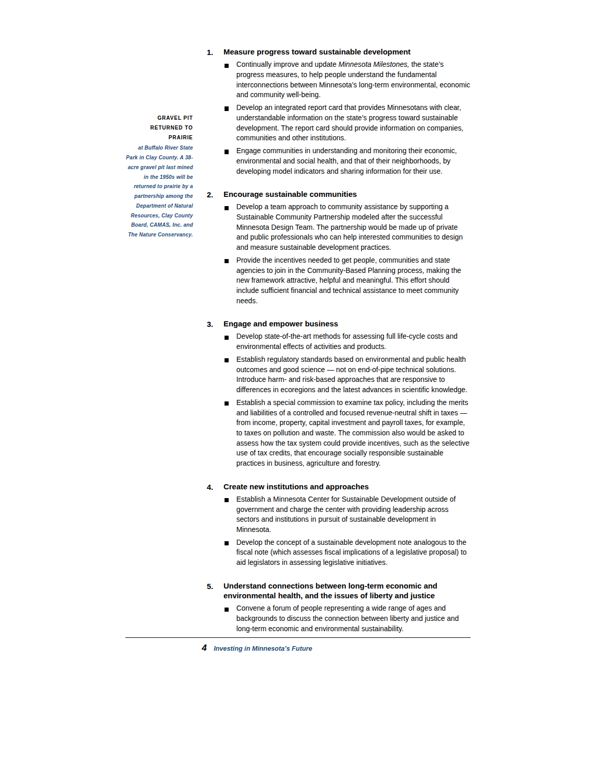GRAVEL PIT RETURNED TO PRAIRIE at Buffalo River State Park in Clay County. A 38-acre gravel pit last mined in the 1950s will be returned to prairie by a partnership among the Department of Natural Resources, Clay County Board, CAMAS, Inc. and The Nature Conservancy.
Measure progress toward sustainable development
Continually improve and update Minnesota Milestones, the state’s progress measures, to help people understand the fundamental interconnections between Minnesota’s long-term environmental, economic and community well-being.
Develop an integrated report card that provides Minnesotans with clear, understandable information on the state’s progress toward sustainable development. The report card should provide information on companies, communities and other institutions.
Engage communities in understanding and monitoring their economic, environmental and social health, and that of their neighborhoods, by developing model indicators and sharing information for their use.
Encourage sustainable communities
Develop a team approach to community assistance by supporting a Sustainable Community Partnership modeled after the successful Minnesota Design Team. The partnership would be made up of private and public professionals who can help interested communities to design and measure sustainable development practices.
Provide the incentives needed to get people, communities and state agencies to join in the Community-Based Planning process, making the new framework attractive, helpful and meaningful. This effort should include sufficient financial and technical assistance to meet community needs.
Engage and empower business
Develop state-of-the-art methods for assessing full life-cycle costs and environmental effects of activities and products.
Establish regulatory standards based on environmental and public health outcomes and good science — not on end-of-pipe technical solutions. Introduce harm- and risk-based approaches that are responsive to differences in ecoregions and the latest advances in scientific knowledge.
Establish a special commission to examine tax policy, including the merits and liabilities of a controlled and focused revenue-neutral shift in taxes — from income, property, capital investment and payroll taxes, for example, to taxes on pollution and waste. The commission also would be asked to assess how the tax system could provide incentives, such as the selective use of tax credits, that encourage socially responsible sustainable practices in business, agriculture and forestry.
Create new institutions and approaches
Establish a Minnesota Center for Sustainable Development outside of government and charge the center with providing leadership across sectors and institutions in pursuit of sustainable development in Minnesota.
Develop the concept of a sustainable development note analogous to the fiscal note (which assesses fiscal implications of a legislative proposal) to aid legislators in assessing legislative initiatives.
Understand connections between long-term economic and environmental health, and the issues of liberty and justice
Convene a forum of people representing a wide range of ages and backgrounds to discuss the connection between liberty and justice and long-term economic and environmental sustainability.
4 Investing in Minnesota’s Future